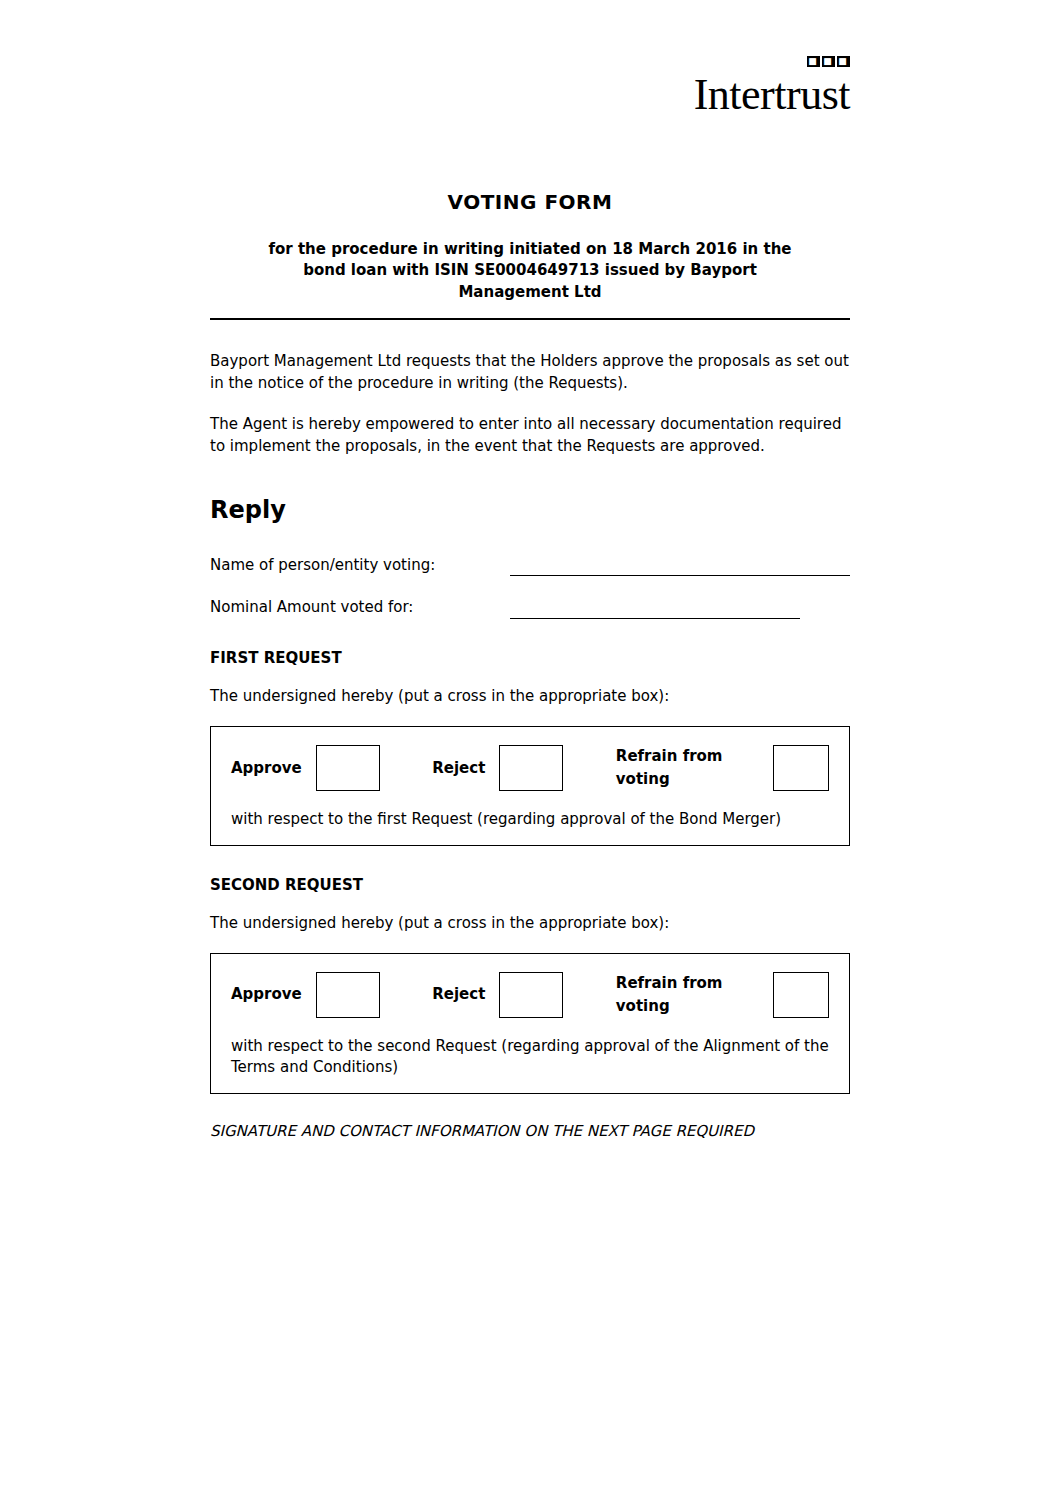■■■
Intertrust
VOTING FORM
for the procedure in writing initiated on 18 March 2016 in the bond loan with ISIN SE0004649713 issued by Bayport Management Ltd
Bayport Management Ltd requests that the Holders approve the proposals as set out in the notice of the procedure in writing (the Requests).
The Agent is hereby empowered to enter into all necessary documentation required to implement the proposals, in the event that the Requests are approved.
Reply
Name of person/entity voting:
Nominal Amount voted for:
FIRST REQUEST
The undersigned hereby (put a cross in the appropriate box):
Approve
Reject
Refrain from voting
with respect to the first Request (regarding approval of the Bond Merger)
SECOND REQUEST
The undersigned hereby (put a cross in the appropriate box):
Approve
Reject
Refrain from voting
with respect to the second Request (regarding approval of the Alignment of the Terms and Conditions)
SIGNATURE AND CONTACT INFORMATION ON THE NEXT PAGE REQUIRED